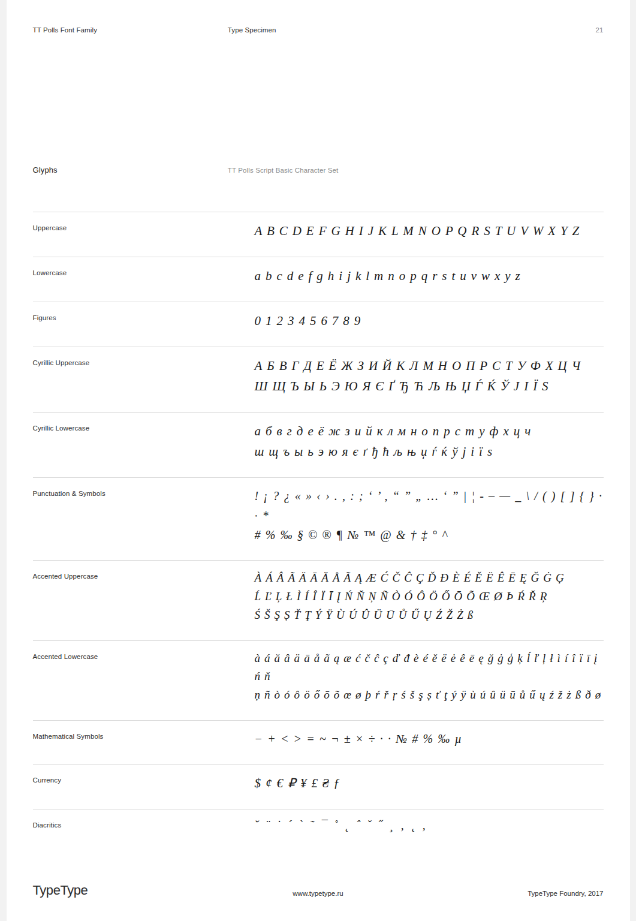TT Polls Font Family
Type Specimen
21
Glyphs
TT Polls Script Basic Character Set
| Uppercase | A B C D E F G H I J K L M N O P Q R S T U V W X Y Z |
| Lowercase | a b c d e f g h i j k l m n o p q r s t u v w x y z |
| Figures | 0 1 2 3 4 5 6 7 8 9 |
| Cyrillic Uppercase | А Б В Г Д Е Ё Ж З И Й К Л М Н О П Р С Т У Ф Х Ц Ч Ш Щ Ъ Ы Ь Э Ю Я Є Ґ Ђ Ћ Љ Њ Џ Ѓ Ќ Ў Ј І Ї Ѕ |
| Cyrillic Lowercase | а б в г д е ё ж з и й к л м н о п р с т у ф х ц ч ш щ ъ ы ь э ю я є ґ ђ ћ љ њ џ ѓ ќ ў ј і ї ѕ |
| Punctuation & Symbols | ! ¡ ? ¿ « » ‹ › . , : ; ‘ ’ , “ ” „ … ‘ ” / ¦ - – — _ \ / ( ) [ ] { } · ∙ * # % ‰ § © ® ¶ № ™ @ & † ‡ ° ^ |
| Accented Uppercase | À Á Â Ã Ä Ā Ă Å Ã Ą Æ Ć Č Ĉ Ç Ď Đ È É Ě Ë Ê Ē Ę Ğ Ġ Ģ Ĺ Ľ Ļ Ł Ì Í Î Ï Ī Į Ń Ň Ņ Ñ Ò Ó Ô Ö Ő Ō Õ Œ Ø Þ Ŕ Ř Ŗ Ś Š Ş Ș Ť Ţ Ý Ÿ Ù Ú Û Ü Ū Ů Ű Ų Ź Ž Ż ß |
| Accented Lowercase | à á ă â ä ā å ã ą æ ć č ĉ ç ď đ è é ě ë ė ê ē ę ğ ġ ģ ķ ĺ ľ ļ ł ì í î ï ī į ń ň ņ ñ ò ó ô ö ő ō õ œ ø þ ŕ ř ŗ ś š ş ș ť ţ ý ÿ ù ú û ü ū ů ű ų ź ž ż ß ð ø |
| Mathematical Symbols | − + < > = ~ ¬ ± × ÷ · · № # % ‰ µ |
| Currency | $ ¢ € ₽ ¥ £ ₴ ƒ |
| Diacritics | ˘ ¨ ˙ ´ ` ˜ ¯ ˚ ˛ ˆ ˇ ˝ ¸ ‚ ˛ , |
TypeType
www.typetype.ru
TypeType Foundry, 2017